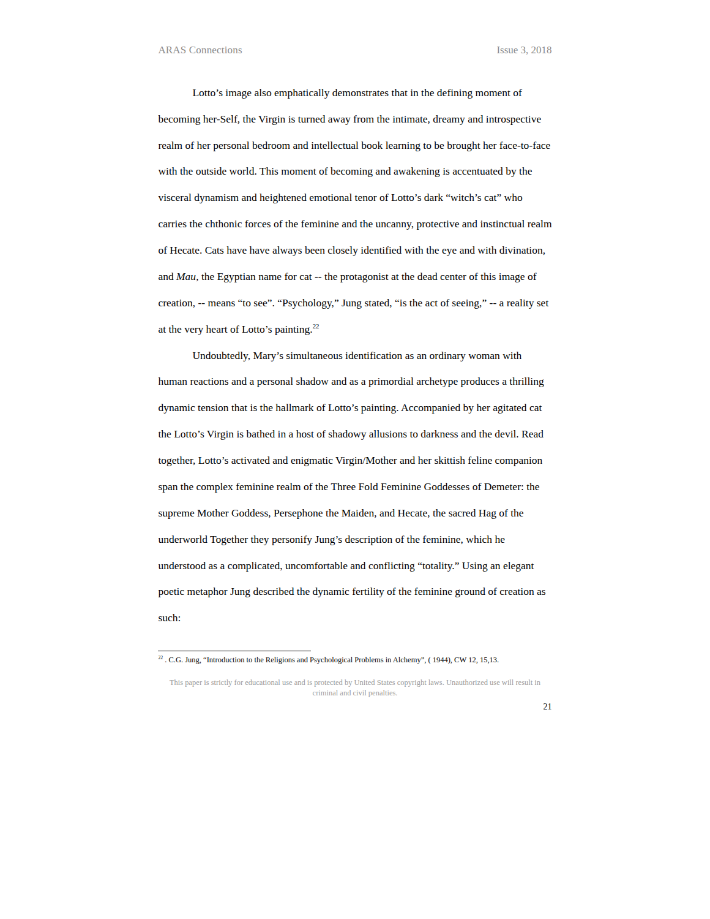ARAS Connections Issue 3, 2018
Lotto’s image also emphatically demonstrates that in the defining moment of becoming her-Self, the Virgin is turned away from the intimate, dreamy and introspective realm of her personal bedroom and intellectual book learning to be brought her face-to-face with the outside world. This moment of becoming and awakening is accentuated by the visceral dynamism and heightened emotional tenor of Lotto’s dark “witch’s cat” who carries the chthonic forces of the feminine and the uncanny, protective and instinctual realm of Hecate. Cats have have always been closely identified with the eye and with divination, and Mau, the Egyptian name for cat -- the protagonist at the dead center of this image of creation, -- means “to see”. “Psychology,” Jung stated, “is the act of seeing,” -- a reality set at the very heart of Lotto’s painting.22
Undoubtedly, Mary’s simultaneous identification as an ordinary woman with human reactions and a personal shadow and as a primordial archetype produces a thrilling dynamic tension that is the hallmark of Lotto’s painting. Accompanied by her agitated cat the Lotto’s Virgin is bathed in a host of shadowy allusions to darkness and the devil. Read together, Lotto’s activated and enigmatic Virgin/Mother and her skittish feline companion span the complex feminine realm of the Three Fold Feminine Goddesses of Demeter: the supreme Mother Goddess, Persephone the Maiden, and Hecate, the sacred Hag of the underworld Together they personify Jung’s description of the feminine, which he understood as a complicated, uncomfortable and conflicting “totality.” Using an elegant poetic metaphor Jung described the dynamic fertility of the feminine ground of creation as such:
22 . C.G. Jung, “Introduction to the Religions and Psychological Problems in Alchemy”, ( 1944), CW 12, 15,13.
This paper is strictly for educational use and is protected by United States copyright laws. Unauthorized use will result in criminal and civil penalties.
21